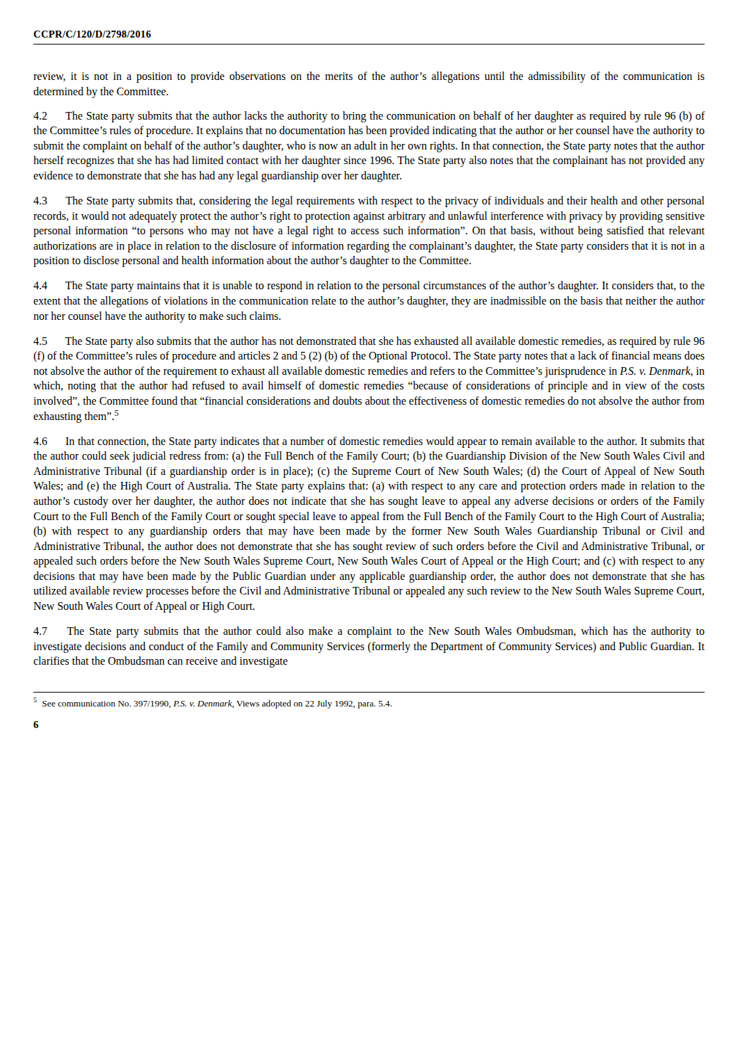CCPR/C/120/D/2798/2016
review, it is not in a position to provide observations on the merits of the author’s allegations until the admissibility of the communication is determined by the Committee.
4.2 The State party submits that the author lacks the authority to bring the communication on behalf of her daughter as required by rule 96 (b) of the Committee’s rules of procedure. It explains that no documentation has been provided indicating that the author or her counsel have the authority to submit the complaint on behalf of the author’s daughter, who is now an adult in her own rights. In that connection, the State party notes that the author herself recognizes that she has had limited contact with her daughter since 1996. The State party also notes that the complainant has not provided any evidence to demonstrate that she has had any legal guardianship over her daughter.
4.3 The State party submits that, considering the legal requirements with respect to the privacy of individuals and their health and other personal records, it would not adequately protect the author’s right to protection against arbitrary and unlawful interference with privacy by providing sensitive personal information “to persons who may not have a legal right to access such information”. On that basis, without being satisfied that relevant authorizations are in place in relation to the disclosure of information regarding the complainant’s daughter, the State party considers that it is not in a position to disclose personal and health information about the author’s daughter to the Committee.
4.4 The State party maintains that it is unable to respond in relation to the personal circumstances of the author’s daughter. It considers that, to the extent that the allegations of violations in the communication relate to the author’s daughter, they are inadmissible on the basis that neither the author nor her counsel have the authority to make such claims.
4.5 The State party also submits that the author has not demonstrated that she has exhausted all available domestic remedies, as required by rule 96 (f) of the Committee’s rules of procedure and articles 2 and 5 (2) (b) of the Optional Protocol. The State party notes that a lack of financial means does not absolve the author of the requirement to exhaust all available domestic remedies and refers to the Committee’s jurisprudence in P.S. v. Denmark, in which, noting that the author had refused to avail himself of domestic remedies “because of considerations of principle and in view of the costs involved”, the Committee found that “financial considerations and doubts about the effectiveness of domestic remedies do not absolve the author from exhausting them”.5
4.6 In that connection, the State party indicates that a number of domestic remedies would appear to remain available to the author. It submits that the author could seek judicial redress from: (a) the Full Bench of the Family Court; (b) the Guardianship Division of the New South Wales Civil and Administrative Tribunal (if a guardianship order is in place); (c) the Supreme Court of New South Wales; (d) the Court of Appeal of New South Wales; and (e) the High Court of Australia. The State party explains that: (a) with respect to any care and protection orders made in relation to the author’s custody over her daughter, the author does not indicate that she has sought leave to appeal any adverse decisions or orders of the Family Court to the Full Bench of the Family Court or sought special leave to appeal from the Full Bench of the Family Court to the High Court of Australia; (b) with respect to any guardianship orders that may have been made by the former New South Wales Guardianship Tribunal or Civil and Administrative Tribunal, the author does not demonstrate that she has sought review of such orders before the Civil and Administrative Tribunal, or appealed such orders before the New South Wales Supreme Court, New South Wales Court of Appeal or the High Court; and (c) with respect to any decisions that may have been made by the Public Guardian under any applicable guardianship order, the author does not demonstrate that she has utilized available review processes before the Civil and Administrative Tribunal or appealed any such review to the New South Wales Supreme Court, New South Wales Court of Appeal or High Court.
4.7 The State party submits that the author could also make a complaint to the New South Wales Ombudsman, which has the authority to investigate decisions and conduct of the Family and Community Services (formerly the Department of Community Services) and Public Guardian. It clarifies that the Ombudsman can receive and investigate
5 See communication No. 397/1990, P.S. v. Denmark, Views adopted on 22 July 1992, para. 5.4.
6